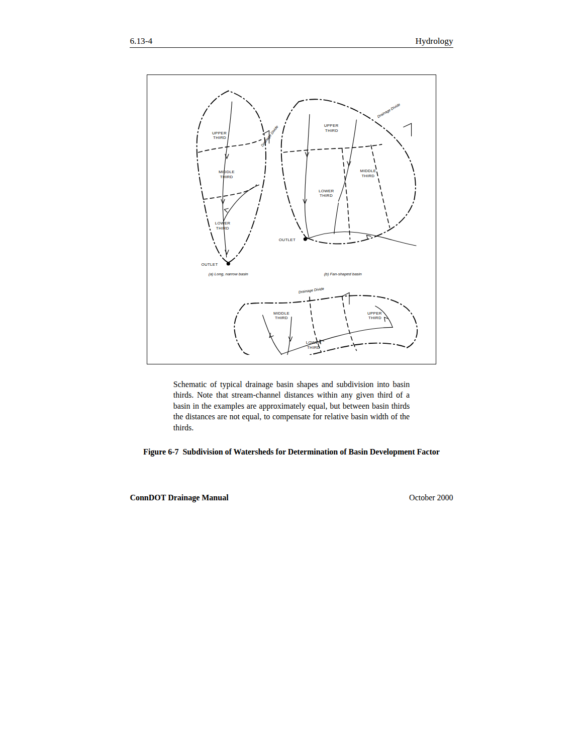6.13-4 Hydrology
UPPER THIRD MIDDLE THIRD LOWER THIRD OUTLET (a) Long, narrow basin Drainage Divide UPPER THIRD MIDDLE THIRD LOWER THIRD OUTLET (b) Fan-shaped basin Drainage Divide MIDDLE THIRD UPPER THIRD LOWER THIRD OUTLET (c) Short, wide basin Drainage Divide
Schematic of typical drainage basin shapes and subdivision into basin thirds. Note that stream-channel distances within any given third of a basin in the examples are approximately equal, but between basin thirds the distances are not equal, to compensate for relative basin width of the thirds.
Figure 6-7 Subdivision of Watersheds for Determination of Basin Development Factor
ConnDOT Drainage Manual October 2000